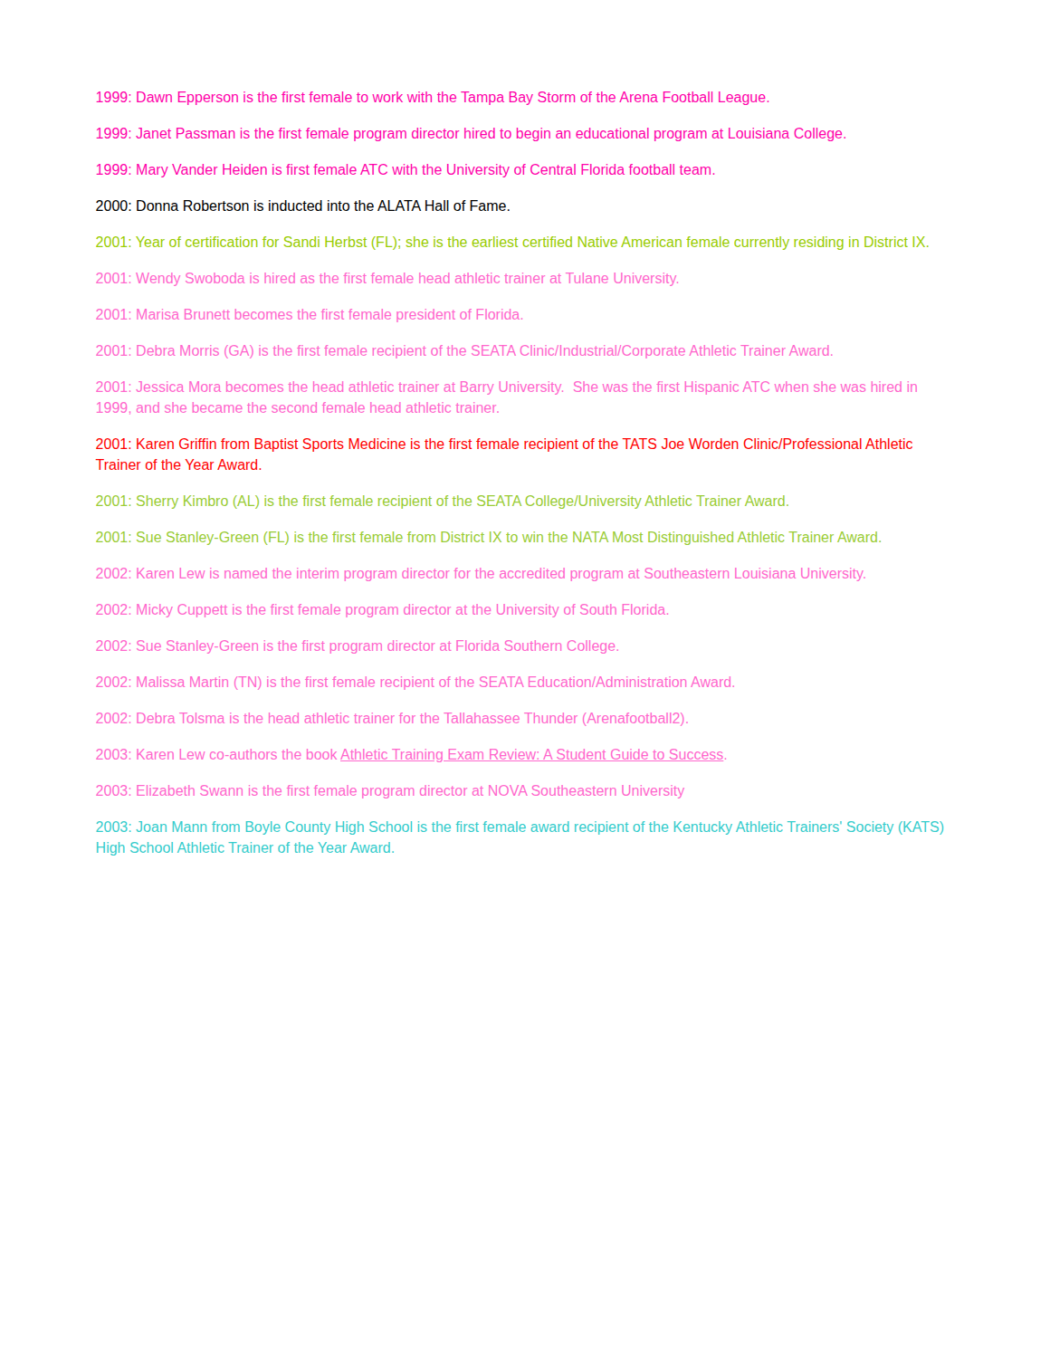1999: Dawn Epperson is the first female to work with the Tampa Bay Storm of the Arena Football League.
1999: Janet Passman is the first female program director hired to begin an educational program at Louisiana College.
1999: Mary Vander Heiden is first female ATC with the University of Central Florida football team.
2000: Donna Robertson is inducted into the ALATA Hall of Fame.
2001: Year of certification for Sandi Herbst (FL); she is the earliest certified Native American female currently residing in District IX.
2001: Wendy Swoboda is hired as the first female head athletic trainer at Tulane University.
2001: Marisa Brunett becomes the first female president of Florida.
2001: Debra Morris (GA) is the first female recipient of the SEATA Clinic/Industrial/Corporate Athletic Trainer Award.
2001: Jessica Mora becomes the head athletic trainer at Barry University. She was the first Hispanic ATC when she was hired in 1999, and she became the second female head athletic trainer.
2001: Karen Griffin from Baptist Sports Medicine is the first female recipient of the TATS Joe Worden Clinic/Professional Athletic Trainer of the Year Award.
2001: Sherry Kimbro (AL) is the first female recipient of the SEATA College/University Athletic Trainer Award.
2001: Sue Stanley-Green (FL) is the first female from District IX to win the NATA Most Distinguished Athletic Trainer Award.
2002: Karen Lew is named the interim program director for the accredited program at Southeastern Louisiana University.
2002: Micky Cuppett is the first female program director at the University of South Florida.
2002: Sue Stanley-Green is the first program director at Florida Southern College.
2002: Malissa Martin (TN) is the first female recipient of the SEATA Education/Administration Award.
2002: Debra Tolsma is the head athletic trainer for the Tallahassee Thunder (Arenafootball2).
2003: Karen Lew co-authors the book Athletic Training Exam Review: A Student Guide to Success.
2003: Elizabeth Swann is the first female program director at NOVA Southeastern University
2003: Joan Mann from Boyle County High School is the first female award recipient of the Kentucky Athletic Trainers' Society (KATS) High School Athletic Trainer of the Year Award.